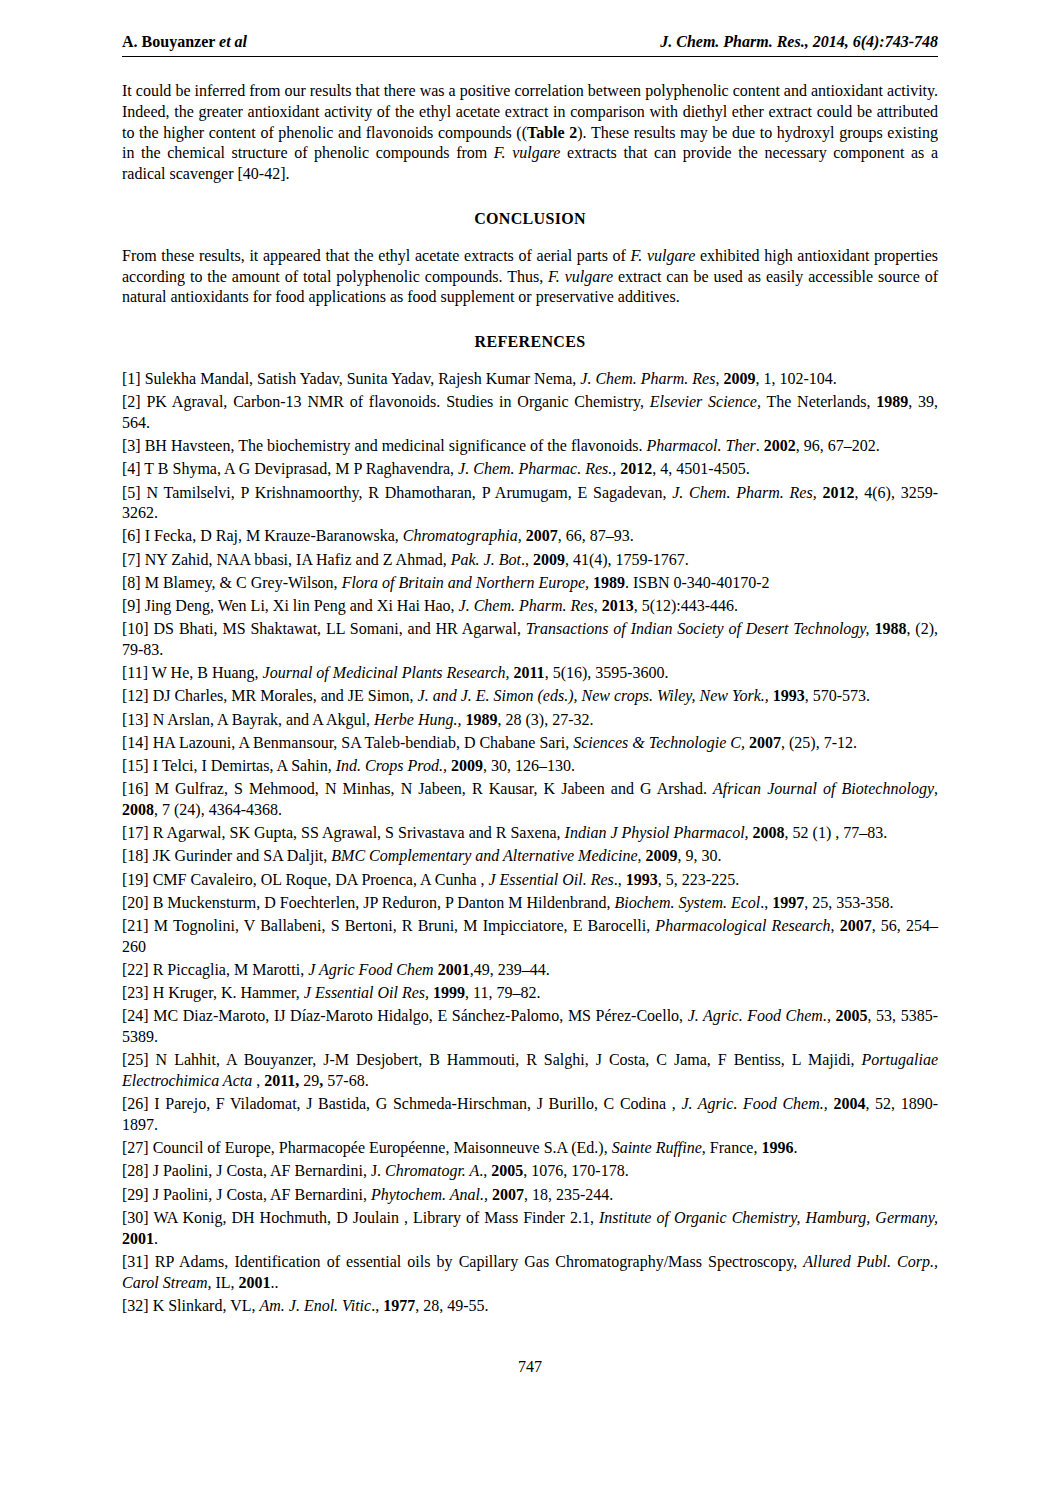A. Bouyanzer et al J. Chem. Pharm. Res., 2014, 6(4):743-748
It could be inferred from our results that there was a positive correlation between polyphenolic content and antioxidant activity. Indeed, the greater antioxidant activity of the ethyl acetate extract in comparison with diethyl ether extract could be attributed to the higher content of phenolic and flavonoids compounds ((Table 2). These results may be due to hydroxyl groups existing in the chemical structure of phenolic compounds from F. vulgare extracts that can provide the necessary component as a radical scavenger [40-42].
CONCLUSION
From these results, it appeared that the ethyl acetate extracts of aerial parts of F. vulgare exhibited high antioxidant properties according to the amount of total polyphenolic compounds. Thus, F. vulgare extract can be used as easily accessible source of natural antioxidants for food applications as food supplement or preservative additives.
REFERENCES
[1] Sulekha Mandal, Satish Yadav, Sunita Yadav, Rajesh Kumar Nema, J. Chem. Pharm. Res, 2009, 1, 102-104.
[2] PK Agraval, Carbon-13 NMR of flavonoids. Studies in Organic Chemistry, Elsevier Science, The Neterlands, 1989, 39, 564.
[3] BH Havsteen, The biochemistry and medicinal significance of the flavonoids. Pharmacol. Ther. 2002, 96, 67–202.
[4] T B Shyma, A G Deviprasad, M P Raghavendra, J. Chem. Pharmac. Res., 2012, 4, 4501-4505.
[5] N Tamilselvi, P Krishnamoorthy, R Dhamotharan, P Arumugam, E Sagadevan, J. Chem. Pharm. Res, 2012, 4(6), 3259-3262.
[6] I Fecka, D Raj, M Krauze-Baranowska, Chromatographia, 2007, 66, 87–93.
[7] NY Zahid, NAA bbasi, IA Hafiz and Z Ahmad, Pak. J. Bot., 2009, 41(4), 1759-1767.
[8] M Blamey, & C Grey-Wilson, Flora of Britain and Northern Europe, 1989. ISBN 0-340-40170-2
[9] Jing Deng, Wen Li, Xi lin Peng and Xi Hai Hao, J. Chem. Pharm. Res, 2013, 5(12):443-446.
[10] DS Bhati, MS Shaktawat, LL Somani, and HR Agarwal, Transactions of Indian Society of Desert Technology, 1988, (2), 79-83.
[11] W He, B Huang, Journal of Medicinal Plants Research, 2011, 5(16), 3595-3600.
[12] DJ Charles, MR Morales, and JE Simon, J. and J. E. Simon (eds.), New crops. Wiley, New York., 1993, 570-573.
[13] N Arslan, A Bayrak, and A Akgul, Herbe Hung., 1989, 28 (3), 27-32.
[14] HA Lazouni, A Benmansour, SA Taleb-bendiab, D Chabane Sari, Sciences & Technologie C, 2007, (25), 7-12.
[15] I Telci, I Demirtas, A Sahin, Ind. Crops Prod., 2009, 30, 126–130.
[16] M Gulfraz, S Mehmood, N Minhas, N Jabeen, R Kausar, K Jabeen and G Arshad. African Journal of Biotechnology, 2008, 7 (24), 4364-4368.
[17] R Agarwal, SK Gupta, SS Agrawal, S Srivastava and R Saxena, Indian J Physiol Pharmacol, 2008, 52 (1) , 77–83.
[18] JK Gurinder and SA Daljit, BMC Complementary and Alternative Medicine, 2009, 9, 30.
[19] CMF Cavaleiro, OL Roque, DA Proenca, A Cunha , J Essential Oil. Res., 1993, 5, 223-225.
[20] B Muckensturm, D Foechterlen, JP Reduron, P Danton M Hildenbrand, Biochem. System. Ecol., 1997, 25, 353-358.
[21] M Tognolini, V Ballabeni, S Bertoni, R Bruni, M Impicciatore, E Barocelli, Pharmacological Research, 2007, 56, 254–260
[22] R Piccaglia, M Marotti, J Agric Food Chem 2001,49, 239–44.
[23] H Kruger, K. Hammer, J Essential Oil Res, 1999, 11, 79–82.
[24] MC Diaz-Maroto, IJ Díaz-Maroto Hidalgo, E Sánchez-Palomo, MS Pérez-Coello, J. Agric. Food Chem., 2005, 53, 5385-5389.
[25] N Lahhit, A Bouyanzer, J-M Desjobert, B Hammouti, R Salghi, J Costa, C Jama, F Bentiss, L Majidi, Portugaliae Electrochimica Acta , 2011, 29, 57-68.
[26] I Parejo, F Viladomat, J Bastida, G Schmeda-Hirschman, J Burillo, C Codina , J. Agric. Food Chem., 2004, 52, 1890-1897.
[27] Council of Europe, Pharmacopée Européenne, Maisonneuve S.A (Ed.), Sainte Ruffine, France, 1996.
[28] J Paolini, J Costa, AF Bernardini, J. Chromatogr. A., 2005, 1076, 170-178.
[29] J Paolini, J Costa, AF Bernardini, Phytochem. Anal., 2007, 18, 235-244.
[30] WA Konig, DH Hochmuth, D Joulain , Library of Mass Finder 2.1, Institute of Organic Chemistry, Hamburg, Germany, 2001.
[31] RP Adams, Identification of essential oils by Capillary Gas Chromatography/Mass Spectroscopy, Allured Publ. Corp., Carol Stream, IL, 2001..
[32] K Slinkard, VL, Am. J. Enol. Vitic., 1977, 28, 49-55.
747